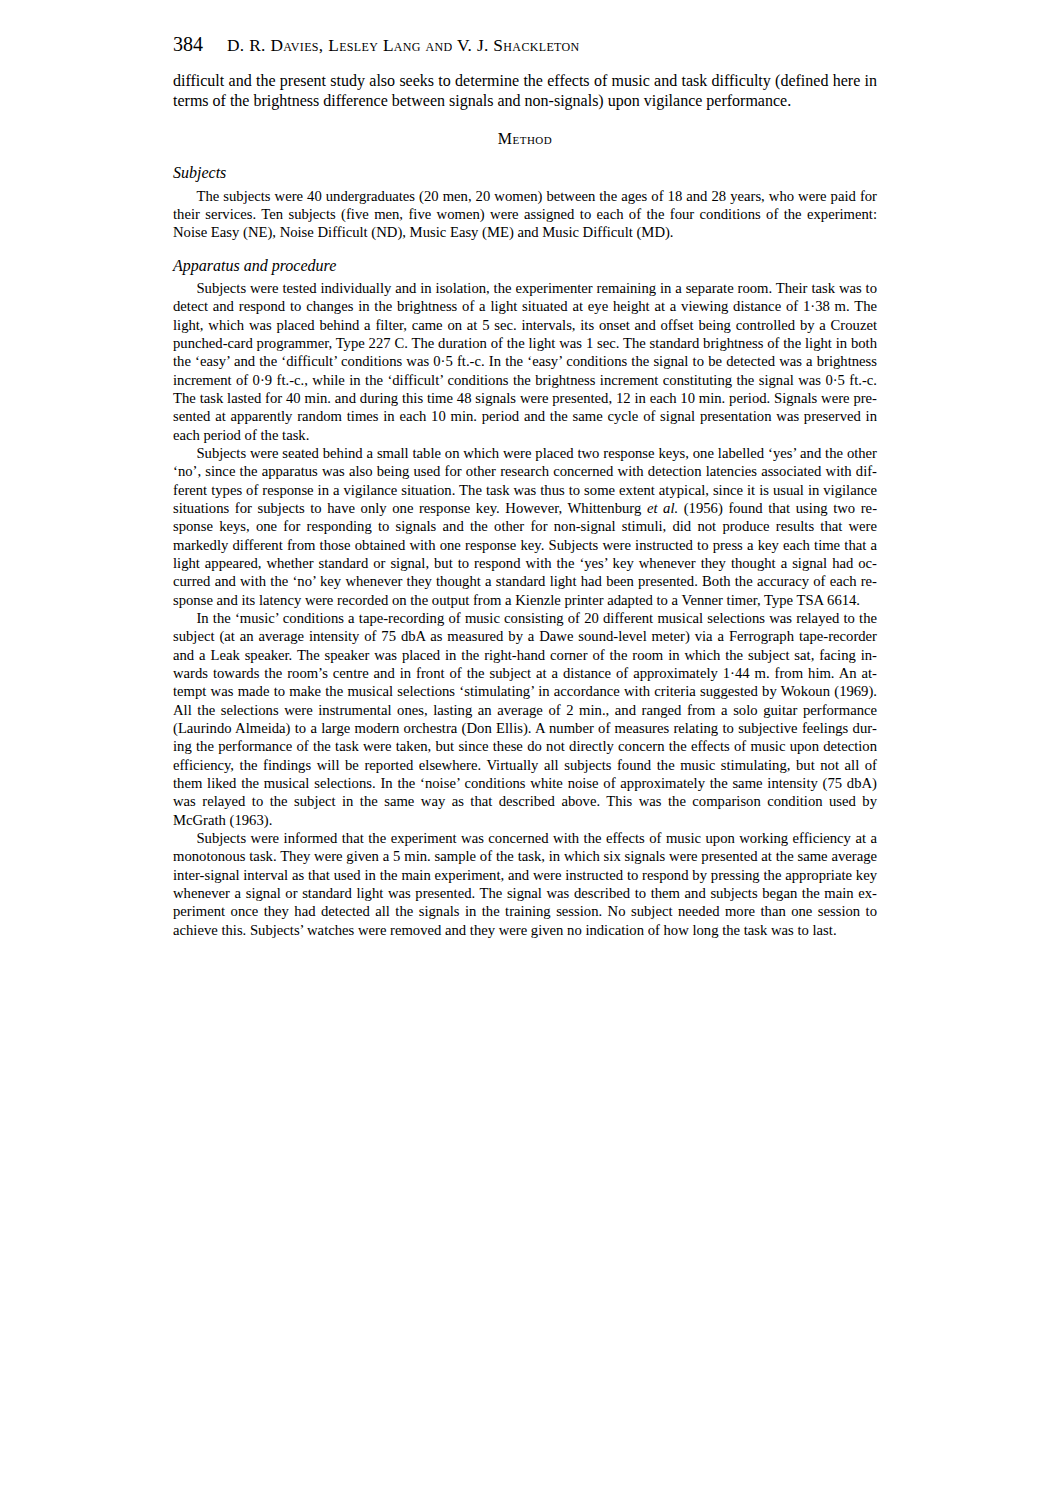384 D. R. Davies, Lesley Lang and V. J. Shackleton
difficult and the present study also seeks to determine the effects of music and task difficulty (defined here in terms of the brightness difference between signals and non-signals) upon vigilance performance.
Method
Subjects
The subjects were 40 undergraduates (20 men, 20 women) between the ages of 18 and 28 years, who were paid for their services. Ten subjects (five men, five women) were assigned to each of the four conditions of the experiment: Noise Easy (NE), Noise Difficult (ND), Music Easy (ME) and Music Difficult (MD).
Apparatus and procedure
Subjects were tested individually and in isolation, the experimenter remaining in a separate room. Their task was to detect and respond to changes in the brightness of a light situated at eye height at a viewing distance of 1·38 m. The light, which was placed behind a filter, came on at 5 sec. intervals, its onset and offset being controlled by a Crouzet punched-card programmer, Type 227 C. The duration of the light was 1 sec. The standard brightness of the light in both the ‘easy’ and the ‘difficult’ conditions was 0·5 ft.-c. In the ‘easy’ conditions the signal to be detected was a brightness increment of 0·9 ft.-c., while in the ‘difficult’ conditions the brightness increment constituting the signal was 0·5 ft.-c. The task lasted for 40 min. and during this time 48 signals were presented, 12 in each 10 min. period. Signals were presented at apparently random times in each 10 min. period and the same cycle of signal presentation was preserved in each period of the task.
Subjects were seated behind a small table on which were placed two response keys, one labelled ‘yes’ and the other ‘no’, since the apparatus was also being used for other research concerned with detection latencies associated with different types of response in a vigilance situation. The task was thus to some extent atypical, since it is usual in vigilance situations for subjects to have only one response key. However, Whittenburg et al. (1956) found that using two response keys, one for responding to signals and the other for non-signal stimuli, did not produce results that were markedly different from those obtained with one response key. Subjects were instructed to press a key each time that a light appeared, whether standard or signal, but to respond with the ‘yes’ key whenever they thought a signal had occurred and with the ‘no’ key whenever they thought a standard light had been presented. Both the accuracy of each response and its latency were recorded on the output from a Kienzle printer adapted to a Venner timer, Type TSA 6614.
In the ‘music’ conditions a tape-recording of music consisting of 20 different musical selections was relayed to the subject (at an average intensity of 75 dbA as measured by a Dawe sound-level meter) via a Ferrograph tape-recorder and a Leak speaker. The speaker was placed in the right-hand corner of the room in which the subject sat, facing inwards towards the room’s centre and in front of the subject at a distance of approximately 1·44 m. from him. An attempt was made to make the musical selections ‘stimulating’ in accordance with criteria suggested by Wokoun (1969). All the selections were instrumental ones, lasting an average of 2 min., and ranged from a solo guitar performance (Laurindo Almeida) to a large modern orchestra (Don Ellis). A number of measures relating to subjective feelings during the performance of the task were taken, but since these do not directly concern the effects of music upon detection efficiency, the findings will be reported elsewhere. Virtually all subjects found the music stimulating, but not all of them liked the musical selections. In the ‘noise’ conditions white noise of approximately the same intensity (75 dbA) was relayed to the subject in the same way as that described above. This was the comparison condition used by McGrath (1963).
Subjects were informed that the experiment was concerned with the effects of music upon working efficiency at a monotonous task. They were given a 5 min. sample of the task, in which six signals were presented at the same average inter-signal interval as that used in the main experiment, and were instructed to respond by pressing the appropriate key whenever a signal or standard light was presented. The signal was described to them and subjects began the main experiment once they had detected all the signals in the training session. No subject needed more than one session to achieve this. Subjects’ watches were removed and they were given no indication of how long the task was to last.